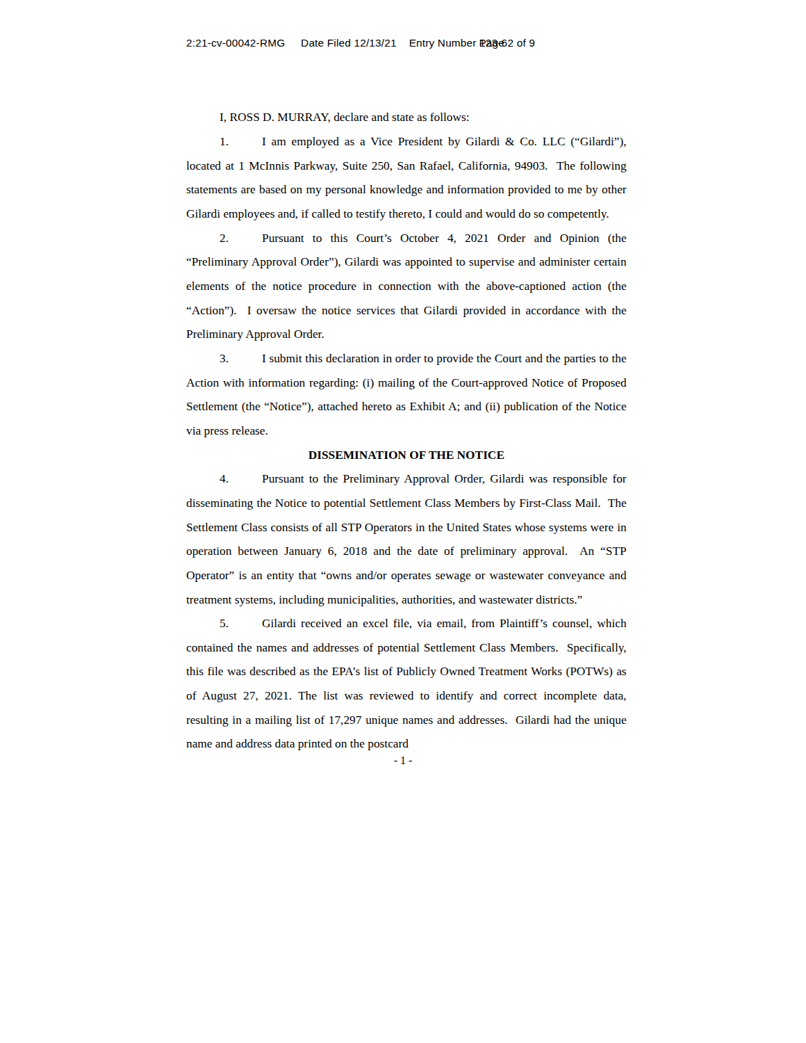2:21-cv-00042-RMG Date Filed 12/13/21 Entry Number 123-6 Page 2 of 9
I, ROSS D. MURRAY, declare and state as follows:
1. I am employed as a Vice President by Gilardi & Co. LLC (“Gilardi”), located at 1 McInnis Parkway, Suite 250, San Rafael, California, 94903. The following statements are based on my personal knowledge and information provided to me by other Gilardi employees and, if called to testify thereto, I could and would do so competently.
2. Pursuant to this Court’s October 4, 2021 Order and Opinion (the “Preliminary Approval Order”), Gilardi was appointed to supervise and administer certain elements of the notice procedure in connection with the above-captioned action (the “Action”). I oversaw the notice services that Gilardi provided in accordance with the Preliminary Approval Order.
3. I submit this declaration in order to provide the Court and the parties to the Action with information regarding: (i) mailing of the Court-approved Notice of Proposed Settlement (the “Notice”), attached hereto as Exhibit A; and (ii) publication of the Notice via press release.
DISSEMINATION OF THE NOTICE
4. Pursuant to the Preliminary Approval Order, Gilardi was responsible for disseminating the Notice to potential Settlement Class Members by First-Class Mail. The Settlement Class consists of all STP Operators in the United States whose systems were in operation between January 6, 2018 and the date of preliminary approval. An “STP Operator” is an entity that “owns and/or operates sewage or wastewater conveyance and treatment systems, including municipalities, authorities, and wastewater districts.”
5. Gilardi received an excel file, via email, from Plaintiff’s counsel, which contained the names and addresses of potential Settlement Class Members. Specifically, this file was described as the EPA’s list of Publicly Owned Treatment Works (POTWs) as of August 27, 2021. The list was reviewed to identify and correct incomplete data, resulting in a mailing list of 17,297 unique names and addresses. Gilardi had the unique name and address data printed on the postcard
- 1 -